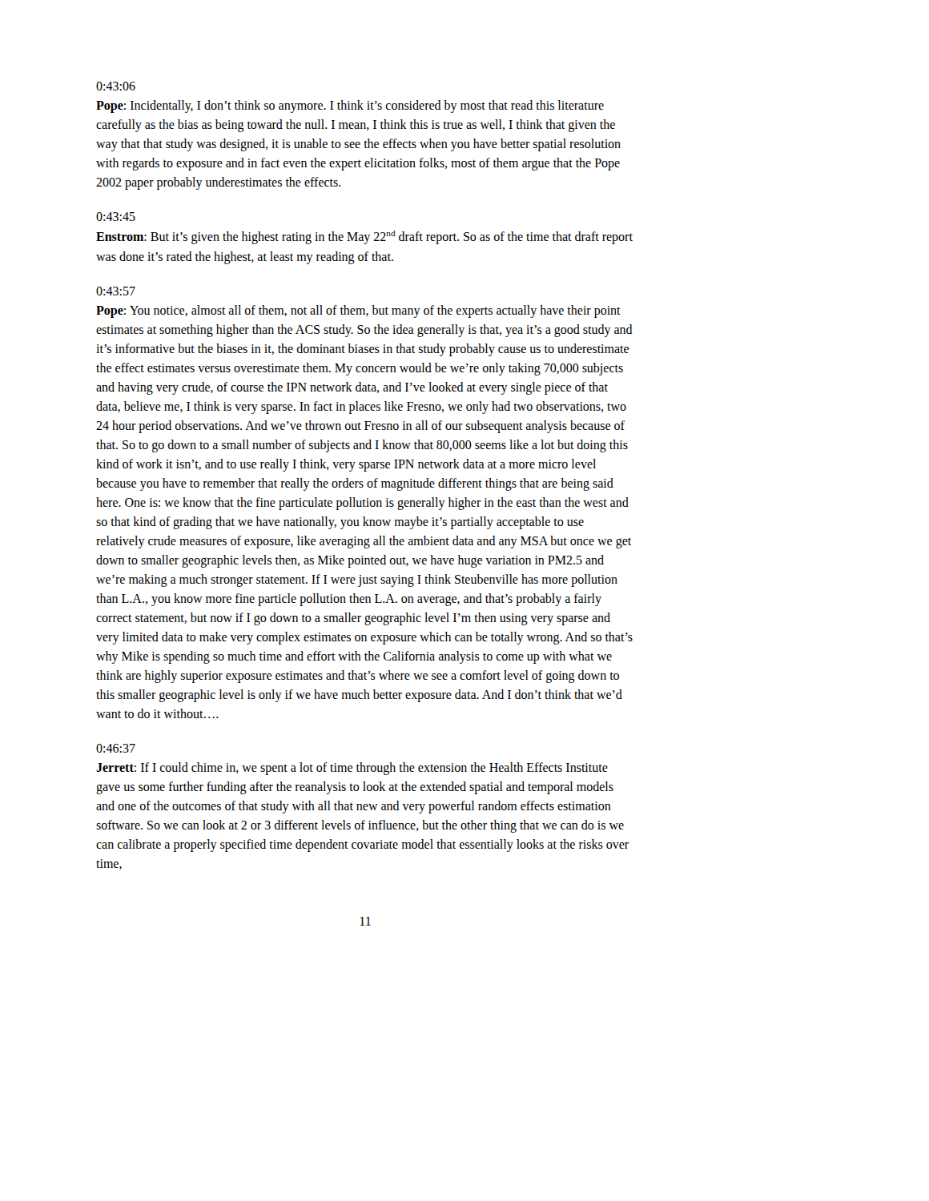0:43:06
Pope: Incidentally, I don’t think so anymore. I think it’s considered by most that read this literature carefully as the bias as being toward the null. I mean, I think this is true as well, I think that given the way that that study was designed, it is unable to see the effects when you have better spatial resolution with regards to exposure and in fact even the expert elicitation folks, most of them argue that the Pope 2002 paper probably underestimates the effects.
0:43:45
Enstrom: But it’s given the highest rating in the May 22nd draft report. So as of the time that draft report was done it’s rated the highest, at least my reading of that.
0:43:57
Pope: You notice, almost all of them, not all of them, but many of the experts actually have their point estimates at something higher than the ACS study. So the idea generally is that, yea it’s a good study and it’s informative but the biases in it, the dominant biases in that study probably cause us to underestimate the effect estimates versus overestimate them. My concern would be we’re only taking 70,000 subjects and having very crude, of course the IPN network data, and I’ve looked at every single piece of that data, believe me, I think is very sparse. In fact in places like Fresno, we only had two observations, two 24 hour period observations. And we’ve thrown out Fresno in all of our subsequent analysis because of that. So to go down to a small number of subjects and I know that 80,000 seems like a lot but doing this kind of work it isn’t, and to use really I think, very sparse IPN network data at a more micro level because you have to remember that really the orders of magnitude different things that are being said here. One is: we know that the fine particulate pollution is generally higher in the east than the west and so that kind of grading that we have nationally, you know maybe it’s partially acceptable to use relatively crude measures of exposure, like averaging all the ambient data and any MSA but once we get down to smaller geographic levels then, as Mike pointed out, we have huge variation in PM2.5 and we’re making a much stronger statement. If I were just saying I think Steubenville has more pollution than L.A., you know more fine particle pollution then L.A. on average, and that’s probably a fairly correct statement, but now if I go down to a smaller geographic level I’m then using very sparse and very limited data to make very complex estimates on exposure which can be totally wrong. And so that’s why Mike is spending so much time and effort with the California analysis to come up with what we think are highly superior exposure estimates and that’s where we see a comfort level of going down to this smaller geographic level is only if we have much better exposure data. And I don’t think that we’d want to do it without….
0:46:37
Jerrett: If I could chime in, we spent a lot of time through the extension the Health Effects Institute gave us some further funding after the reanalysis to look at the extended spatial and temporal models and one of the outcomes of that study with all that new and very powerful random effects estimation software. So we can look at 2 or 3 different levels of influence, but the other thing that we can do is we can calibrate a properly specified time dependent covariate model that essentially looks at the risks over time,
11